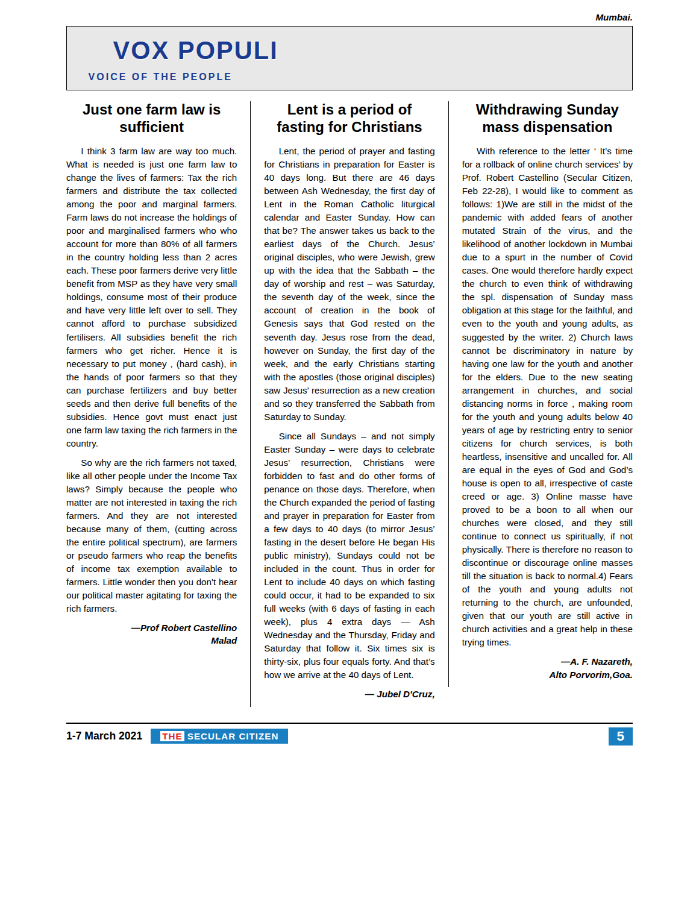Mumbai.
VOX POPULI
VOICE OF THE PEOPLE
Just one farm law is sufficient
I think 3 farm law are way too much. What is needed is just one farm law to change the lives of farmers: Tax the rich farmers and distribute the tax collected among the poor and marginal farmers. Farm laws do not increase the holdings of poor and marginalised farmers who who account for more than 80% of all farmers in the country holding less than 2 acres each. These poor farmers derive very little benefit from MSP as they have very small holdings, consume most of their produce and have very little left over to sell. They cannot afford to purchase subsidized fertilisers. All subsidies benefit the rich farmers who get richer. Hence it is necessary to put money , (hard cash), in the hands of poor farmers so that they can purchase fertilizers and buy better seeds and then derive full benefits of the subsidies. Hence govt must enact just one farm law taxing the rich farmers in the country.
So why are the rich farmers not taxed, like all other people under the Income Tax laws? Simply because the people who matter are not interested in taxing the rich farmers. And they are not interested because many of them, (cutting across the entire political spectrum), are farmers or pseudo farmers who reap the benefits of income tax exemption available to farmers. Little wonder then you don't hear our political master agitating for taxing the rich farmers.
—Prof Robert Castellino
Malad
Lent is a period of fasting for Christians
Lent, the period of prayer and fasting for Christians in preparation for Easter is 40 days long. But there are 46 days between Ash Wednesday, the first day of Lent in the Roman Catholic liturgical calendar and Easter Sunday. How can that be? The answer takes us back to the earliest days of the Church. Jesus’ original disciples, who were Jewish, grew up with the idea that the Sabbath – the day of worship and rest – was Saturday, the seventh day of the week, since the account of creation in the book of Genesis says that God rested on the seventh day. Jesus rose from the dead, however on Sunday, the first day of the week, and the early Christians starting with the apostles (those original disciples) saw Jesus’ resurrection as a new creation and so they transferred the Sabbath from Saturday to Sunday.
Since all Sundays – and not simply Easter Sunday – were days to celebrate Jesus’ resurrection, Christians were forbidden to fast and do other forms of penance on those days. Therefore, when the Church expanded the period of fasting and prayer in preparation for Easter from a few days to 40 days (to mirror Jesus’ fasting in the desert before He began His public ministry), Sundays could not be included in the count. Thus in order for Lent to include 40 days on which fasting could occur, it had to be expanded to six full weeks (with 6 days of fasting in each week), plus 4 extra days — Ash Wednesday and the Thursday, Friday and Saturday that follow it. Six times six is thirty-six, plus four equals forty. And that’s how we arrive at the 40 days of Lent.
— Jubel D'Cruz,
Withdrawing Sunday mass dispensation
With reference to the letter ‘ It’s time for a rollback of online church services’ by Prof. Robert Castellino (Secular Citizen, Feb 22-28), I would like to comment as follows: 1)We are still in the midst of the pandemic with added fears of another mutated Strain of the virus, and the likelihood of another lockdown in Mumbai due to a spurt in the number of Covid cases. One would therefore hardly expect the church to even think of withdrawing the spl. dispensation of Sunday mass obligation at this stage for the faithful, and even to the youth and young adults, as suggested by the writer. 2) Church laws cannot be discriminatory in nature by having one law for the youth and another for the elders. Due to the new seating arrangement in churches, and social distancing norms in force , making room for the youth and young adults below 40 years of age by restricting entry to senior citizens for church services, is both heartless, insensitive and uncalled for. All are equal in the eyes of God and God’s house is open to all, irrespective of caste creed or age. 3) Online masse have proved to be a boon to all when our churches were closed, and they still continue to connect us spiritually, if not physically. There is therefore no reason to discontinue or discourage online masses till the situation is back to normal.4) Fears of the youth and young adults not returning to the church, are unfounded, given that our youth are still active in church activities and a great help in these trying times.
—A. F. Nazareth,
Alto Porvorim,Goa.
1-7 March 2021
THE SECULAR CITIZEN
5